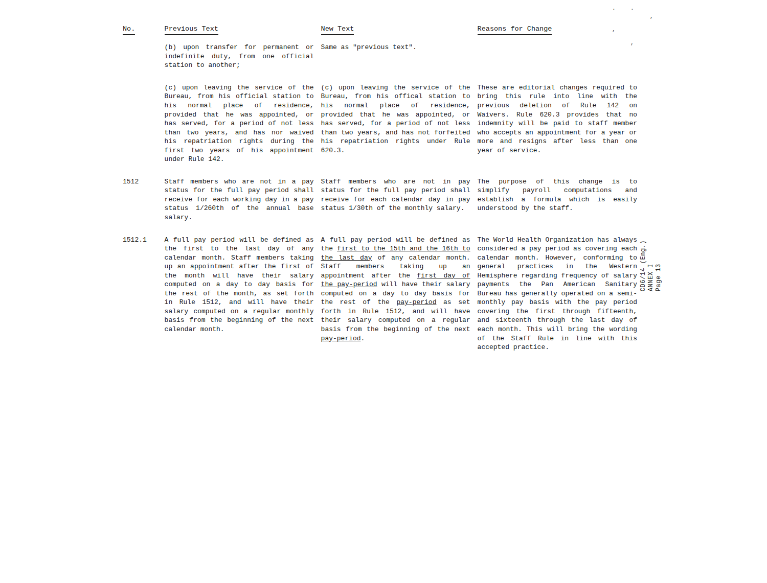.
.
,
,
,
CD6/14 (Eng.) ANNEX I Page 13
| No. | Previous Text | New Text | Reasons for Change |
| --- | --- | --- | --- |
| | (b) upon transfer for permanent or indefinite duty, from one official station to another; | Same as "previous text". | |
| | (c) upon leaving the service of the Bureau, from his official station to his normal place of residence, provided that he was appointed, or has served, for a period of not less than two years, and has nor waived his repatriation rights during the first two years of his appointment under Rule 142. | (c) upon leaving the service of the Bureau, from his offical station to his normal place of residence, provided that he was appointed, or has served, for a period of not less than two years, and has not forfeited his repatriation rights under Rule 620.3. | These are editorial changes required to bring this rule into line with the previous deletion of Rule 142 on Waivers. Rule 620.3 provides that no indemnity will be paid to staff member who accepts an appointment for a year or more and resigns after less than one year of service. |
| 1512 | Staff members who are not in a pay status for the full pay period shall receive for each working day in a pay status 1/260th of the annual base salary. | Staff members who are not in pay status for the full pay period shall receive for each calendar day in pay status 1/30th of the monthly salary. | The purpose of this change is to simplify payroll computations and establish a formula which is easily understood by the staff. |
| 1512.1 | A full pay period will be defined as the first to the last day of any calendar month. Staff members taking up an appointment after the first of the month will have their salary computed on a day to day basis for the rest of the month, as set forth in Rule 1512, and will have their salary computed on a regular monthly basis from the beginning of the next calendar month. | A full pay period will be defined as the first to the 15th and the 16th to the last day of any calendar month. Staff members taking up an appointment after the first day of the pay-period will have their salary computed on a day to day basis for the rest of the pay-period as set forth in Rule 1512, and will have their salary computed on a regular basis from the beginning of the next pay-period . | The World Health Organization has always considered a pay period as covering each calendar month. However, conforming to general practices in the Western Hemisphere regarding frequency of salary payments the Pan American Sanitary Bureau has generally operated on a semi-monthly pay basis with the pay period covering the first through fifteenth, and sixteenth through the last day of each month. This will bring the wording of the Staff Rule in line with this accepted practice. |